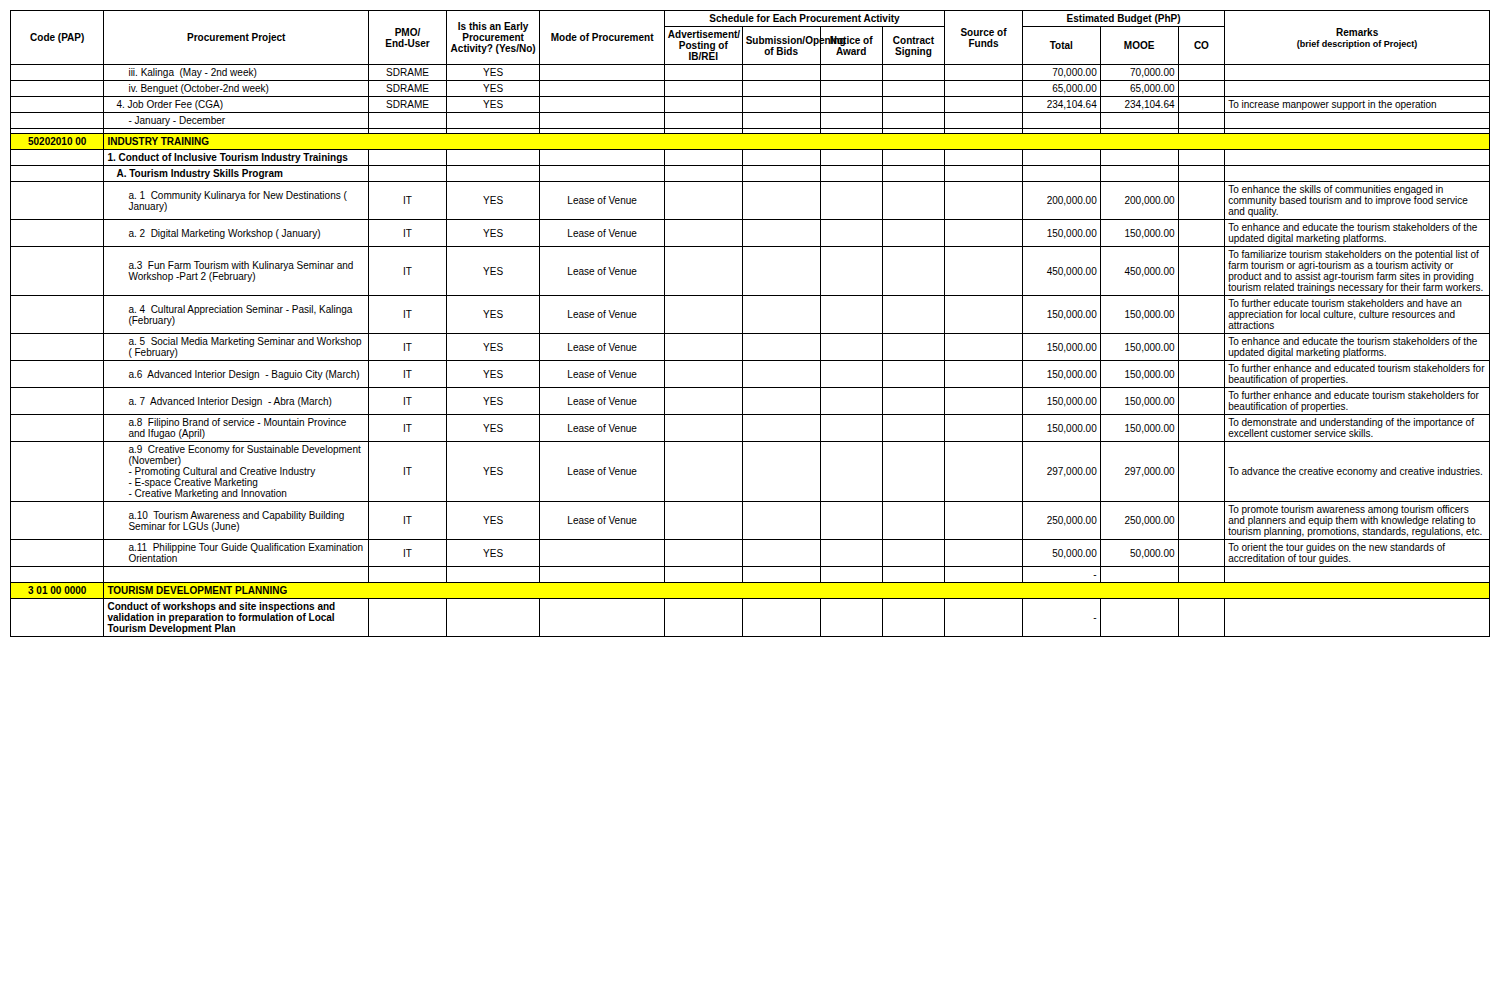| Code (PAP) | Procurement Project | PMO/ End-User | Is this an Early Procurement Activity? (Yes/No) | Mode of Procurement | Schedule for Each Procurement Activity | Source of Funds | Estimated Budget (PhP) | Remarks (brief description of Project) |
| --- | --- | --- | --- | --- | --- | --- | --- | --- |
| Advertisement/ Posting of IB/REI | Submission/Opening of Bids | Notice of Award | Contract Signing | Total | MOOE | CO |
| | iii. Kalinga (May - 2nd week) | SDRAME | YES | | | | | | | 70,000.00 | 70,000.00 | | |
| | iv. Benguet (October-2nd week) | SDRAME | YES | | | | | | | 65,000.00 | 65,000.00 | | |
| | 4. Job Order Fee (CGA) | SDRAME | YES | | | | | | | 234,104.64 | 234,104.64 | | To increase manpower support in the operation |
| | - January - December | | | | | | | | | | | | |
| 50202010 00 | INDUSTRY TRAINING |
| | 1. Conduct of Inclusive Tourism Industry Trainings | | | | | | | | | | | | |
| | A. Tourism Industry Skills Program | | | | | | | | | | | | |
| | a. 1 Community Kulinarya for New Destinations ( January) | IT | YES | Lease of Venue | | | | | | 200,000.00 | 200,000.00 | | To enhance the skills of communities engaged in community based tourism and to improve food service and quality. |
| | a. 2 Digital Marketing Workshop ( January) | IT | YES | Lease of Venue | | | | | | 150,000.00 | 150,000.00 | | To enhance and educate the tourism stakeholders of the updated digital marketing platforms. |
| | a.3 Fun Farm Tourism with Kulinarya Seminar and Workshop -Part 2 (February) | IT | YES | Lease of Venue | | | | | | 450,000.00 | 450,000.00 | | To familiarize tourism stakeholders on the potential list of farm tourism or agri-tourism as a tourism activity or product and to assist agr-tourism farm sites in providing tourism related trainings necessary for their farm workers. |
| | a. 4 Cultural Appreciation Seminar - Pasil, Kalinga (February) | IT | YES | Lease of Venue | | | | | | 150,000.00 | 150,000.00 | | To further educate tourism stakeholders and have an appreciation for local culture, culture resources and attractions |
| | a. 5 Social Media Marketing Seminar and Workshop ( February) | IT | YES | Lease of Venue | | | | | | 150,000.00 | 150,000.00 | | To enhance and educate the tourism stakeholders of the updated digital marketing platforms. |
| | a.6 Advanced Interior Design - Baguio City (March) | IT | YES | Lease of Venue | | | | | | 150,000.00 | 150,000.00 | | To further enhance and educated tourism stakeholders for beautification of properties. |
| | a. 7 Advanced Interior Design - Abra (March) | IT | YES | Lease of Venue | | | | | | 150,000.00 | 150,000.00 | | To further enhance and educate tourism stakeholders for beautification of properties. |
| | a.8 Filipino Brand of service - Mountain Province and Ifugao (April) | IT | YES | Lease of Venue | | | | | | 150,000.00 | 150,000.00 | | To demonstrate and understanding of the importance of excellent customer service skills. |
| | a.9 Creative Economy for Sustainable Development (November) - Promoting Cultural and Creative Industry - E-space Creative Marketing - Creative Marketing and Innovation | IT | YES | Lease of Venue | | | | | | 297,000.00 | 297,000.00 | | To advance the creative economy and creative industries. |
| | a.10 Tourism Awareness and Capability Building Seminar for LGUs (June) | IT | YES | Lease of Venue | | | | | | 250,000.00 | 250,000.00 | | To promote tourism awareness among tourism officers and planners and equip them with knowledge relating to tourism planning, promotions, standards, regulations, etc. |
| | a.11 Philippine Tour Guide Qualification Examination Orientation | IT | YES | | | | | | | 50,000.00 | 50,000.00 | | To orient the tour guides on the new standards of accreditation of tour guides. |
| | | | | | | | | | | - | | | |
| 3 01 00 0000 | TOURISM DEVELOPMENT PLANNING |
| | Conduct of workshops and site inspections and validation in preparation to formulation of Local Tourism Development Plan | | | | | | | | | - | | | |